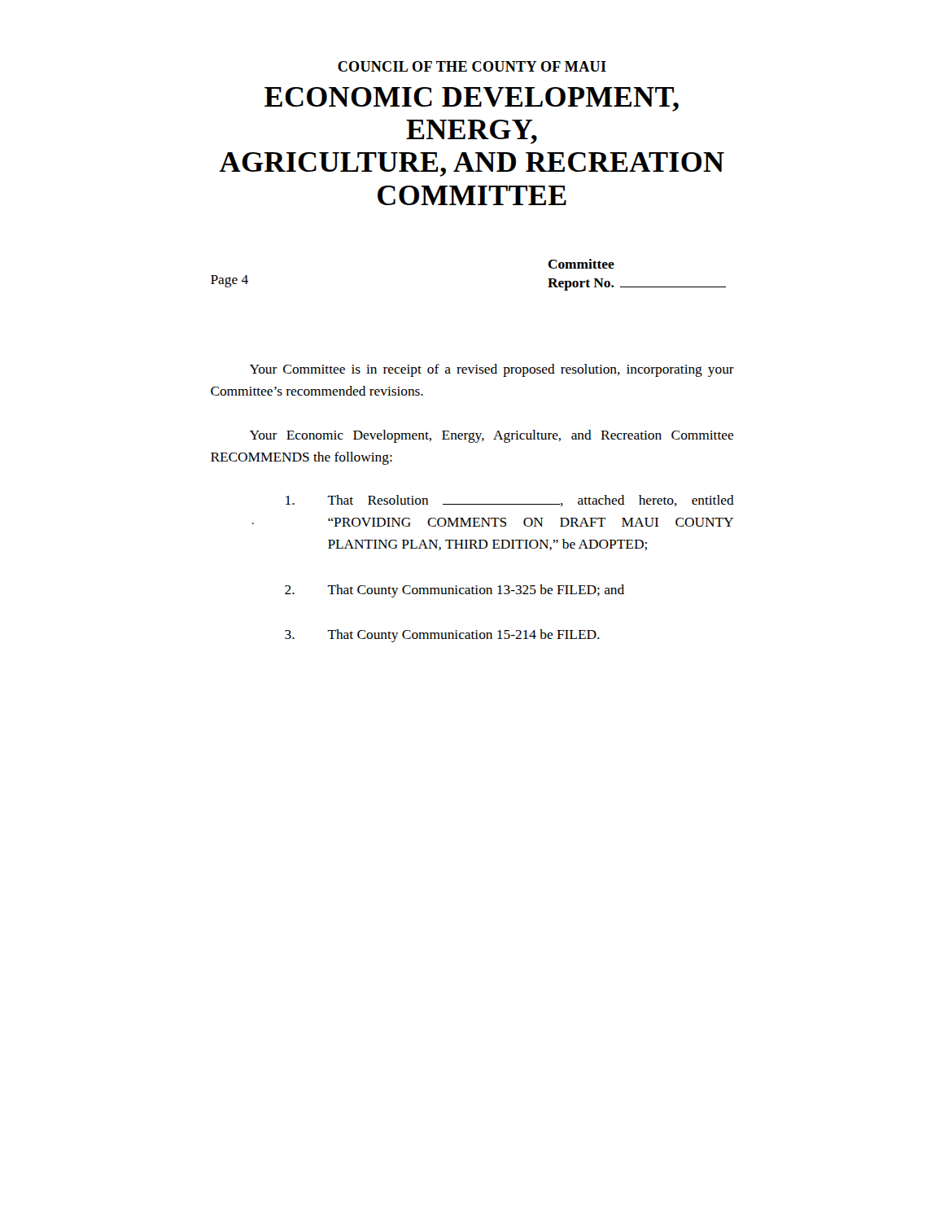COUNCIL OF THE COUNTY OF MAUI
ECONOMIC DEVELOPMENT, ENERGY,
AGRICULTURE, AND RECREATION
COMMITTEE
Page 4
Committee
Report No.
Your Committee is in receipt of a revised proposed resolution, incorporating your Committee’s recommended revisions.
Your Economic Development, Energy, Agriculture, and Recreation Committee RECOMMENDS the following:
1. That Resolution , attached hereto, entitled “PROVIDING COMMENTS ON DRAFT MAUI COUNTY PLANTING PLAN, THIRD EDITION,” be ADOPTED;
2. That County Communication 13-325 be FILED; and
3. That County Communication 15-214 be FILED.
·